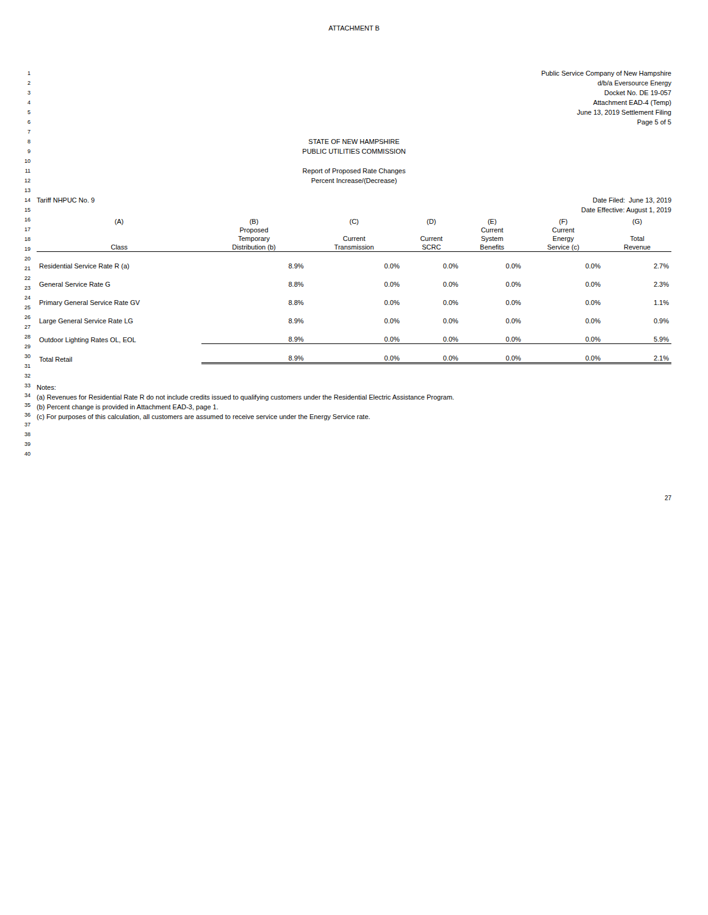ATTACHMENT B
1
2
3
4
5
6
7
8
9
10
11
12
13
14
15
16
17
18
19
20
21
22
23
24
25
26
27
28
29
30
31
32
33
34
35
36
37
38
39
40
Public Service Company of New Hampshire
d/b/a Eversource Energy
Docket No. DE 19-057
Attachment EAD-4 (Temp)
June 13, 2019 Settlement Filing
Page 5 of 5
STATE OF NEW HAMPSHIRE
PUBLIC UTILITIES COMMISSION
Report of Proposed Rate Changes
Percent Increase/(Decrease)
Tariff NHPUC No. 9
Date Filed: June 13, 2019
Date Effective: August 1, 2019
| (A) | (B) | (C) | (D) | (E) | (F) | (G) |
| --- | --- | --- | --- | --- | --- | --- |
| | Proposed | | | Current | Current | |
| | Temporary | Current | Current | System | Energy | Total |
| Class | Distribution (b) | Transmission | SCRC | Benefits | Service (c) | Revenue |
| Residential Service Rate R (a) | 8.9% | 0.0% | 0.0% | 0.0% | 0.0% | 2.7% |
| General Service Rate G | 8.8% | 0.0% | 0.0% | 0.0% | 0.0% | 2.3% |
| Primary General Service Rate GV | 8.8% | 0.0% | 0.0% | 0.0% | 0.0% | 1.1% |
| Large General Service Rate LG | 8.9% | 0.0% | 0.0% | 0.0% | 0.0% | 0.9% |
| Outdoor Lighting Rates OL, EOL | 8.9% | 0.0% | 0.0% | 0.0% | 0.0% | 5.9% |
| Total Retail | 8.9% | 0.0% | 0.0% | 0.0% | 0.0% | 2.1% |
Notes:
(a) Revenues for Residential Rate R do not include credits issued to qualifying customers under the Residential Electric Assistance Program.
(b) Percent change is provided in Attachment EAD-3, page 1.
(c) For purposes of this calculation, all customers are assumed to receive service under the Energy Service rate.
27